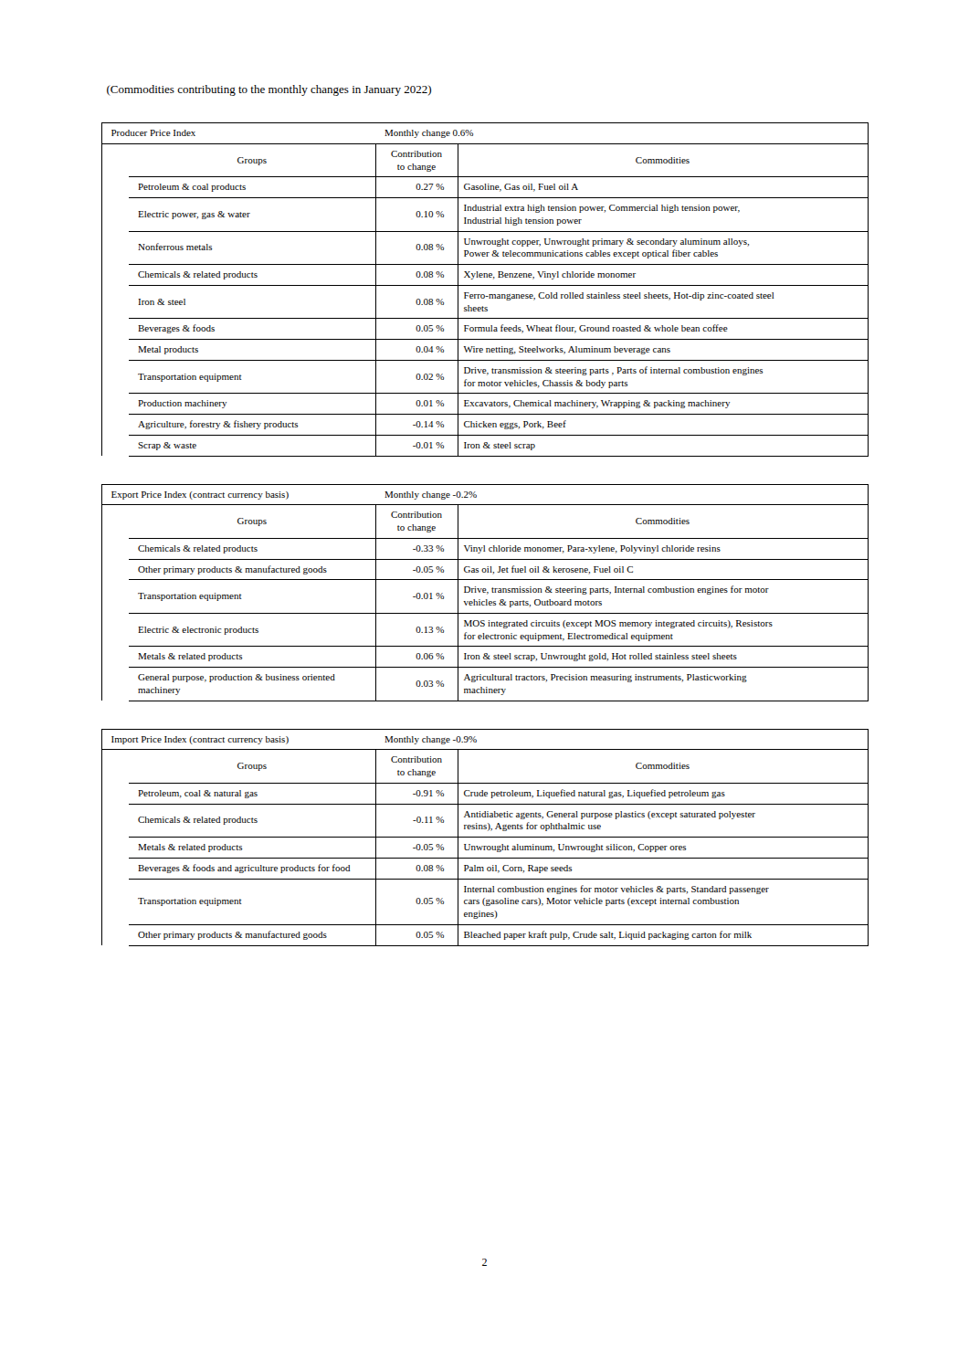(Commodities contributing to the monthly changes in January 2022)
| Producer Price Index | Monthly change 0.6% |
| | Groups | Contribution to change | Commodities |
| | Petroleum & coal products | 0.27 % | Gasoline, Gas oil, Fuel oil A |
| | Electric power, gas & water | 0.10 % | Industrial extra high tension power, Commercial high tension power, Industrial high tension power |
| | Nonferrous metals | 0.08 % | Unwrought copper, Unwrought primary & secondary aluminum alloys, Power & telecommunications cables except optical fiber cables |
| | Chemicals & related products | 0.08 % | Xylene, Benzene, Vinyl chloride monomer |
| | Iron & steel | 0.08 % | Ferro-manganese, Cold rolled stainless steel sheets, Hot-dip zinc-coated steel sheets |
| | Beverages & foods | 0.05 % | Formula feeds, Wheat flour, Ground roasted & whole bean coffee |
| | Metal products | 0.04 % | Wire netting, Steelworks, Aluminum beverage cans |
| | Transportation equipment | 0.02 % | Drive, transmission & steering parts , Parts of internal combustion engines for motor vehicles, Chassis & body parts |
| | Production machinery | 0.01 % | Excavators, Chemical machinery, Wrapping & packing machinery |
| | Agriculture, forestry & fishery products | -0.14 % | Chicken eggs, Pork, Beef |
| | Scrap & waste | -0.01 % | Iron & steel scrap |
| Export Price Index (contract currency basis) | Monthly change -0.2% |
| | Groups | Contribution to change | Commodities |
| | Chemicals & related products | -0.33 % | Vinyl chloride monomer, Para-xylene, Polyvinyl chloride resins |
| | Other primary products & manufactured goods | -0.05 % | Gas oil, Jet fuel oil & kerosene, Fuel oil C |
| | Transportation equipment | -0.01 % | Drive, transmission & steering parts, Internal combustion engines for motor vehicles & parts, Outboard motors |
| | Electric & electronic products | 0.13 % | MOS integrated circuits (except MOS memory integrated circuits), Resistors for electronic equipment, Electromedical equipment |
| | Metals & related products | 0.06 % | Iron & steel scrap, Unwrought gold, Hot rolled stainless steel sheets |
| | General purpose, production & business oriented machinery | 0.03 % | Agricultural tractors, Precision measuring instruments, Plasticworking machinery |
| Import Price Index (contract currency basis) | Monthly change -0.9% |
| | Groups | Contribution to change | Commodities |
| | Petroleum, coal & natural gas | -0.91 % | Crude petroleum, Liquefied natural gas, Liquefied petroleum gas |
| | Chemicals & related products | -0.11 % | Antidiabetic agents, General purpose plastics (except saturated polyester resins), Agents for ophthalmic use |
| | Metals & related products | -0.05 % | Unwrought aluminum, Unwrought silicon, Copper ores |
| | Beverages & foods and agriculture products for food | 0.08 % | Palm oil, Corn, Rape seeds |
| | Transportation equipment | 0.05 % | Internal combustion engines for motor vehicles & parts, Standard passenger cars (gasoline cars), Motor vehicle parts (except internal combustion engines) |
| | Other primary products & manufactured goods | 0.05 % | Bleached paper kraft pulp, Crude salt, Liquid packaging carton for milk |
2